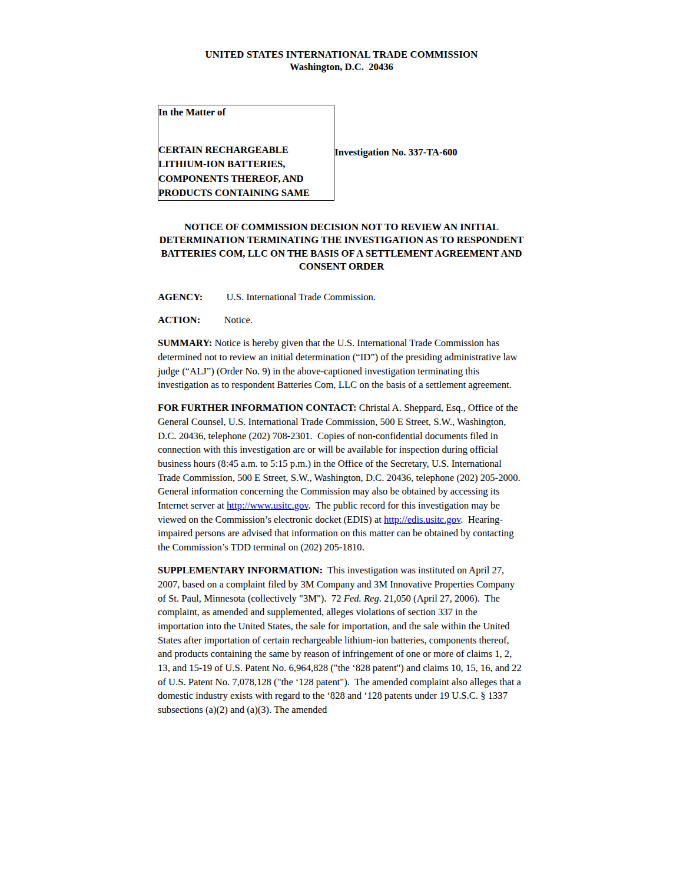UNITED STATES INTERNATIONAL TRADE COMMISSION
Washington, D.C. 20436
| In the Matter of CERTAIN RECHARGEABLE LITHIUM-ION BATTERIES, COMPONENTS THEREOF, AND PRODUCTS CONTAINING SAME | Investigation No. 337-TA-600 |
NOTICE OF COMMISSION DECISION NOT TO REVIEW AN INITIAL
DETERMINATION TERMINATING THE INVESTIGATION AS TO RESPONDENT
BATTERIES COM, LLC ON THE BASIS OF A SETTLEMENT AGREEMENT AND
CONSENT ORDER
AGENCY: U.S. International Trade Commission.
ACTION: Notice.
SUMMARY: Notice is hereby given that the U.S. International Trade Commission has determined not to review an initial determination (“ID”) of the presiding administrative law judge (“ALJ”) (Order No. 9) in the above-captioned investigation terminating this investigation as to respondent Batteries Com, LLC on the basis of a settlement agreement.
FOR FURTHER INFORMATION CONTACT: Christal A. Sheppard, Esq., Office of the General Counsel, U.S. International Trade Commission, 500 E Street, S.W., Washington, D.C. 20436, telephone (202) 708-2301. Copies of non-confidential documents filed in connection with this investigation are or will be available for inspection during official business hours (8:45 a.m. to 5:15 p.m.) in the Office of the Secretary, U.S. International Trade Commission, 500 E Street, S.W., Washington, D.C. 20436, telephone (202) 205-2000. General information concerning the Commission may also be obtained by accessing its Internet server at http://www.usitc.gov. The public record for this investigation may be viewed on the Commission’s electronic docket (EDIS) at http://edis.usitc.gov. Hearing-impaired persons are advised that information on this matter can be obtained by contacting the Commission’s TDD terminal on (202) 205-1810.
SUPPLEMENTARY INFORMATION: This investigation was instituted on April 27, 2007, based on a complaint filed by 3M Company and 3M Innovative Properties Company of St. Paul, Minnesota (collectively "3M"). 72 Fed. Reg. 21,050 (April 27, 2006). The complaint, as amended and supplemented, alleges violations of section 337 in the importation into the United States, the sale for importation, and the sale within the United States after importation of certain rechargeable lithium-ion batteries, components thereof, and products containing the same by reason of infringement of one or more of claims 1, 2, 13, and 15-19 of U.S. Patent No. 6,964,828 ("the ‘828 patent") and claims 10, 15, 16, and 22 of U.S. Patent No. 7,078,128 ("the ‘128 patent"). The amended complaint also alleges that a domestic industry exists with regard to the ‘828 and ‘128 patents under 19 U.S.C. § 1337 subsections (a)(2) and (a)(3). The amended